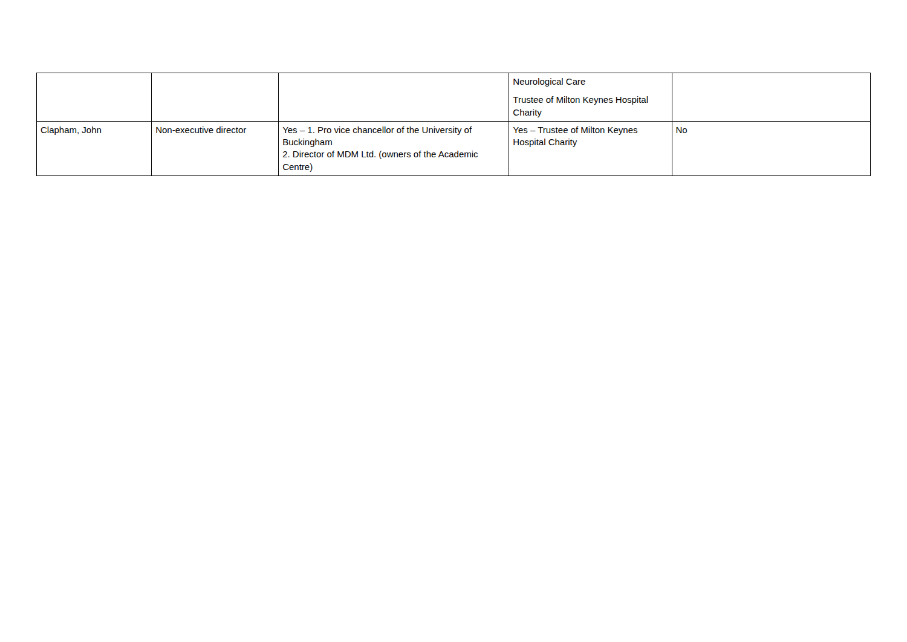| | | | Neurological Care Trustee of Milton Keynes Hospital Charity | |
| Clapham, John | Non-executive director | Yes – 1. Pro vice chancellor of the University of Buckingham 2. Director of MDM Ltd. (owners of the Academic Centre) | Yes – Trustee of Milton Keynes Hospital Charity | No |